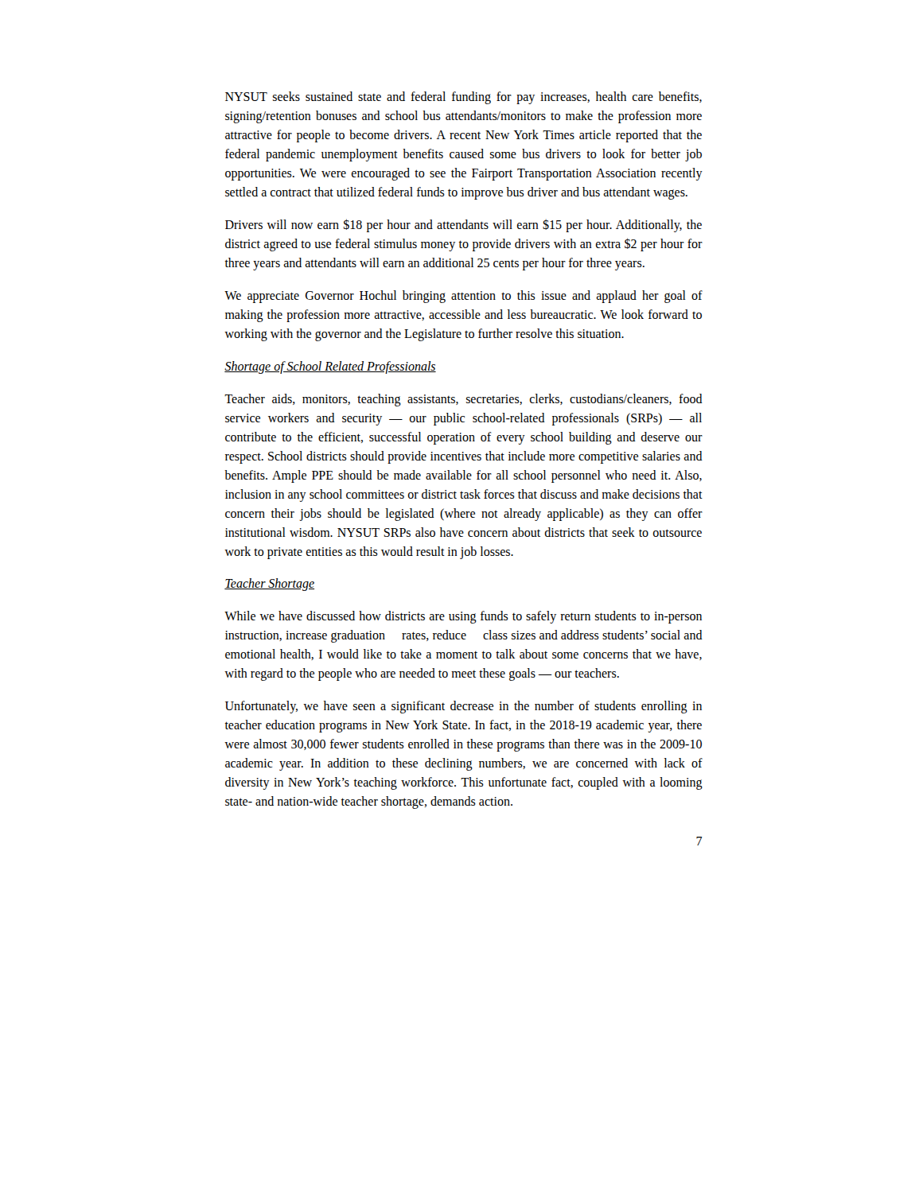NYSUT seeks sustained state and federal funding for pay increases, health care benefits, signing/retention bonuses and school bus attendants/monitors to make the profession more attractive for people to become drivers. A recent New York Times article reported that the federal pandemic unemployment benefits caused some bus drivers to look for better job opportunities. We were encouraged to see the Fairport Transportation Association recently settled a contract that utilized federal funds to improve bus driver and bus attendant wages.
Drivers will now earn $18 per hour and attendants will earn $15 per hour. Additionally, the district agreed to use federal stimulus money to provide drivers with an extra $2 per hour for three years and attendants will earn an additional 25 cents per hour for three years.
We appreciate Governor Hochul bringing attention to this issue and applaud her goal of making the profession more attractive, accessible and less bureaucratic. We look forward to working with the governor and the Legislature to further resolve this situation.
Shortage of School Related Professionals
Teacher aids, monitors, teaching assistants, secretaries, clerks, custodians/cleaners, food service workers and security — our public school-related professionals (SRPs) — all contribute to the efficient, successful operation of every school building and deserve our respect. School districts should provide incentives that include more competitive salaries and benefits. Ample PPE should be made available for all school personnel who need it. Also, inclusion in any school committees or district task forces that discuss and make decisions that concern their jobs should be legislated (where not already applicable) as they can offer institutional wisdom. NYSUT SRPs also have concern about districts that seek to outsource work to private entities as this would result in job losses.
Teacher Shortage
While we have discussed how districts are using funds to safely return students to in-person instruction, increase graduation rates, reduce class sizes and address students’ social and emotional health, I would like to take a moment to talk about some concerns that we have, with regard to the people who are needed to meet these goals — our teachers.
Unfortunately, we have seen a significant decrease in the number of students enrolling in teacher education programs in New York State. In fact, in the 2018-19 academic year, there were almost 30,000 fewer students enrolled in these programs than there was in the 2009-10 academic year. In addition to these declining numbers, we are concerned with lack of diversity in New York’s teaching workforce. This unfortunate fact, coupled with a looming state- and nation-wide teacher shortage, demands action.
7